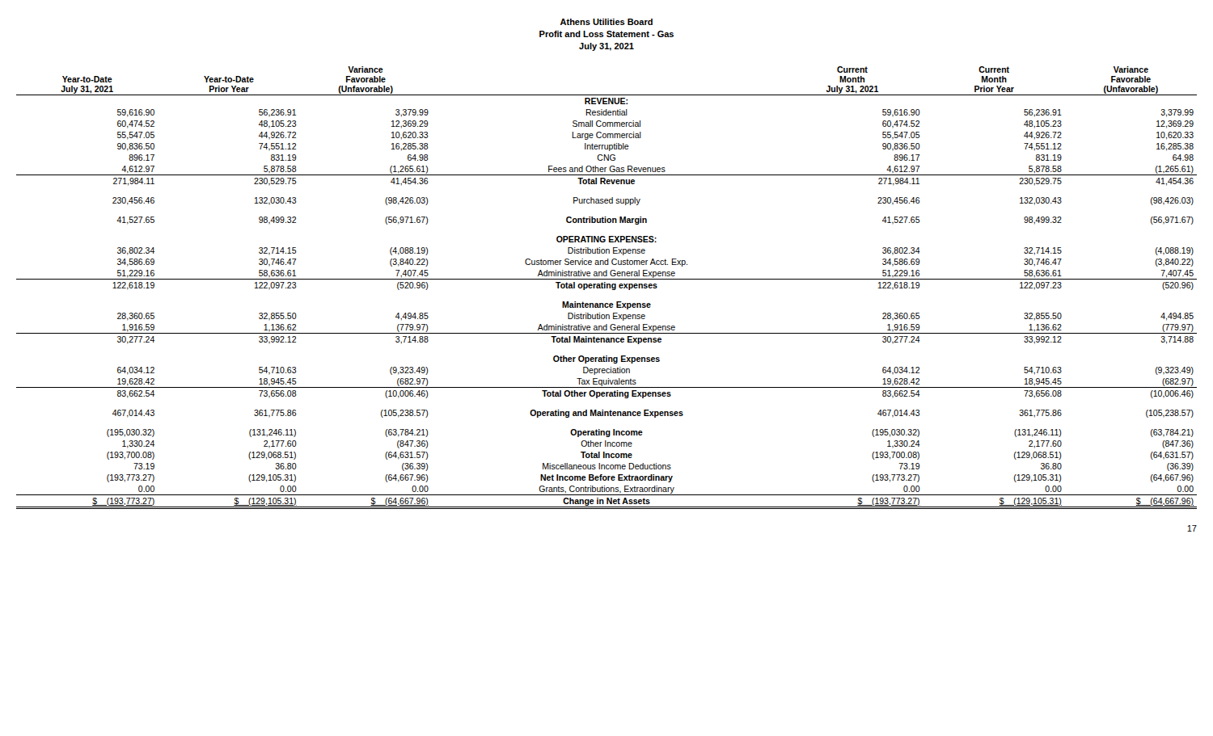Athens Utilities Board
Profit and Loss Statement - Gas
July 31, 2021
| Year-to-Date July 31, 2021 | Year-to-Date Prior Year | Variance Favorable (Unfavorable) | | Current Month July 31, 2021 | Current Month Prior Year | Variance Favorable (Unfavorable) |
| --- | --- | --- | --- | --- | --- | --- |
| | REVENUE: | |
| 59,616.90 | 56,236.91 | 3,379.99 | Residential | 59,616.90 | 56,236.91 | 3,379.99 |
| 60,474.52 | 48,105.23 | 12,369.29 | Small Commercial | 60,474.52 | 48,105.23 | 12,369.29 |
| 55,547.05 | 44,926.72 | 10,620.33 | Large Commercial | 55,547.05 | 44,926.72 | 10,620.33 |
| 90,836.50 | 74,551.12 | 16,285.38 | Interruptible | 90,836.50 | 74,551.12 | 16,285.38 |
| 896.17 | 831.19 | 64.98 | CNG | 896.17 | 831.19 | 64.98 |
| 4,612.97 | 5,878.58 | (1,265.61) | Fees and Other Gas Revenues | 4,612.97 | 5,878.58 | (1,265.61) |
| 271,984.11 | 230,529.75 | 41,454.36 | Total Revenue | 271,984.11 | 230,529.75 | 41,454.36 |
| 230,456.46 | 132,030.43 | (98,426.03) | Purchased supply | 230,456.46 | 132,030.43 | (98,426.03) |
| 41,527.65 | 98,499.32 | (56,971.67) | Contribution Margin | 41,527.65 | 98,499.32 | (56,971.67) |
| | OPERATING EXPENSES: | |
| 36,802.34 | 32,714.15 | (4,088.19) | Distribution Expense | 36,802.34 | 32,714.15 | (4,088.19) |
| 34,586.69 | 30,746.47 | (3,840.22) | Customer Service and Customer Acct. Exp. | 34,586.69 | 30,746.47 | (3,840.22) |
| 51,229.16 | 58,636.61 | 7,407.45 | Administrative and General Expense | 51,229.16 | 58,636.61 | 7,407.45 |
| 122,618.19 | 122,097.23 | (520.96) | Total operating expenses | 122,618.19 | 122,097.23 | (520.96) |
| | Maintenance Expense | |
| 28,360.65 | 32,855.50 | 4,494.85 | Distribution Expense | 28,360.65 | 32,855.50 | 4,494.85 |
| 1,916.59 | 1,136.62 | (779.97) | Administrative and General Expense | 1,916.59 | 1,136.62 | (779.97) |
| 30,277.24 | 33,992.12 | 3,714.88 | Total Maintenance Expense | 30,277.24 | 33,992.12 | 3,714.88 |
| | Other Operating Expenses | |
| 64,034.12 | 54,710.63 | (9,323.49) | Depreciation | 64,034.12 | 54,710.63 | (9,323.49) |
| 19,628.42 | 18,945.45 | (682.97) | Tax Equivalents | 19,628.42 | 18,945.45 | (682.97) |
| 83,662.54 | 73,656.08 | (10,006.46) | Total Other Operating Expenses | 83,662.54 | 73,656.08 | (10,006.46) |
| 467,014.43 | 361,775.86 | (105,238.57) | Operating and Maintenance Expenses | 467,014.43 | 361,775.86 | (105,238.57) |
| (195,030.32) | (131,246.11) | (63,784.21) | Operating Income | (195,030.32) | (131,246.11) | (63,784.21) |
| 1,330.24 | 2,177.60 | (847.36) | Other Income | 1,330.24 | 2,177.60 | (847.36) |
| (193,700.08) | (129,068.51) | (64,631.57) | Total Income | (193,700.08) | (129,068.51) | (64,631.57) |
| 73.19 | 36.80 | (36.39) | Miscellaneous Income Deductions | 73.19 | 36.80 | (36.39) |
| (193,773.27) | (129,105.31) | (64,667.96) | Net Income Before Extraordinary | (193,773.27) | (129,105.31) | (64,667.96) |
| 0.00 | 0.00 | 0.00 | Grants, Contributions, Extraordinary | 0.00 | 0.00 | 0.00 |
| $ (193,773.27) | $ (129,105.31) | $ (64,667.96) | Change in Net Assets | $ (193,773.27) | $ (129,105.31) | $ (64,667.96) |
17